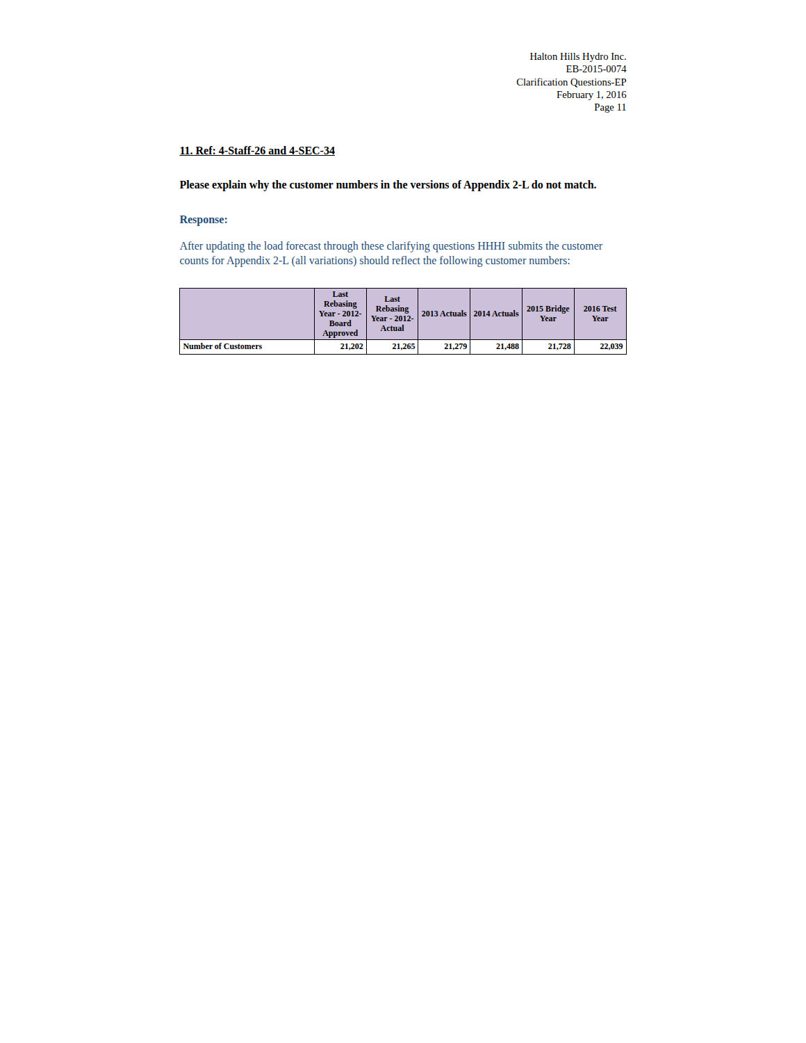Halton Hills Hydro Inc.
EB-2015-0074
Clarification Questions-EP
February 1, 2016
Page 11
11. Ref: 4-Staff-26 and 4-SEC-34
Please explain why the customer numbers in the versions of Appendix 2-L do not match.
Response:
After updating the load forecast through these clarifying questions HHHI submits the customer counts for Appendix 2-L (all variations) should reflect the following customer numbers:
| | Last Rebasing Year - 2012- Board Approved | Last Rebasing Year - 2012- Actual | 2013 Actuals | 2014 Actuals | 2015 Bridge Year | 2016 Test Year |
| --- | --- | --- | --- | --- | --- | --- |
| Number of Customers | 21,202 | 21,265 | 21,279 | 21,488 | 21,728 | 22,039 |